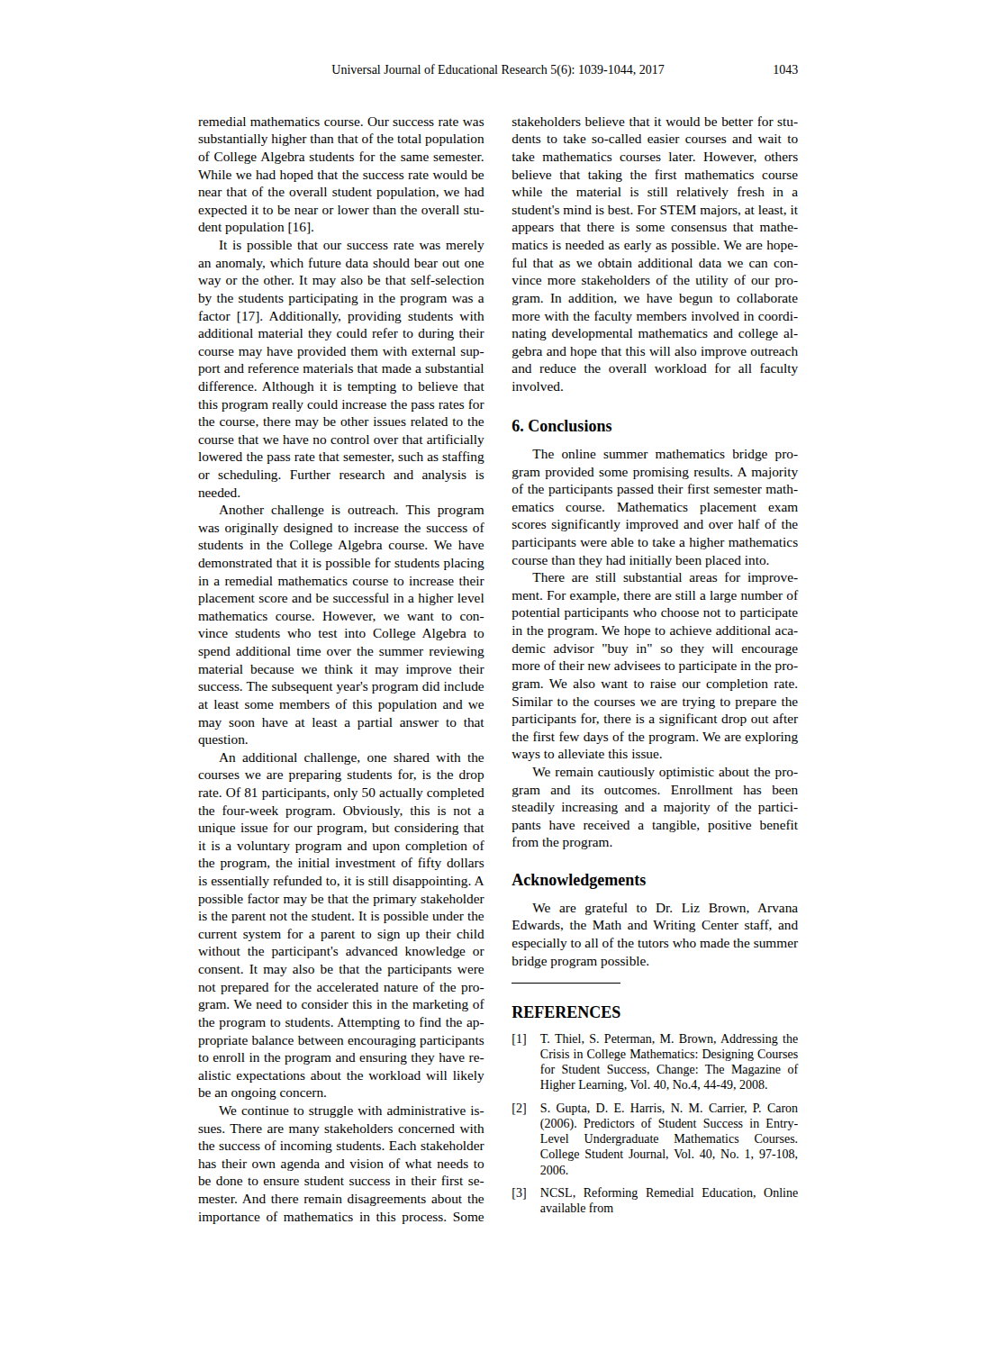Universal Journal of Educational Research 5(6): 1039-1044, 2017 1043
remedial mathematics course. Our success rate was substantially higher than that of the total population of College Algebra students for the same semester. While we had hoped that the success rate would be near that of the overall student population, we had expected it to be near or lower than the overall student population [16].
It is possible that our success rate was merely an anomaly, which future data should bear out one way or the other. It may also be that self-selection by the students participating in the program was a factor [17]. Additionally, providing students with additional material they could refer to during their course may have provided them with external support and reference materials that made a substantial difference. Although it is tempting to believe that this program really could increase the pass rates for the course, there may be other issues related to the course that we have no control over that artificially lowered the pass rate that semester, such as staffing or scheduling. Further research and analysis is needed.
Another challenge is outreach. This program was originally designed to increase the success of students in the College Algebra course. We have demonstrated that it is possible for students placing in a remedial mathematics course to increase their placement score and be successful in a higher level mathematics course. However, we want to convince students who test into College Algebra to spend additional time over the summer reviewing material because we think it may improve their success. The subsequent year's program did include at least some members of this population and we may soon have at least a partial answer to that question.
An additional challenge, one shared with the courses we are preparing students for, is the drop rate. Of 81 participants, only 50 actually completed the four-week program. Obviously, this is not a unique issue for our program, but considering that it is a voluntary program and upon completion of the program, the initial investment of fifty dollars is essentially refunded to, it is still disappointing. A possible factor may be that the primary stakeholder is the parent not the student. It is possible under the current system for a parent to sign up their child without the participant's advanced knowledge or consent. It may also be that the participants were not prepared for the accelerated nature of the program. We need to consider this in the marketing of the program to students. Attempting to find the appropriate balance between encouraging participants to enroll in the program and ensuring they have realistic expectations about the workload will likely be an ongoing concern.
We continue to struggle with administrative issues. There are many stakeholders concerned with the success of incoming students. Each stakeholder has their own agenda and vision of what needs to be done to ensure student success in their first semester. And there remain disagreements about the importance of mathematics in this process. Some stakeholders believe that it would be better for students to take so-called easier courses and wait to take mathematics courses later. However, others believe that taking the first mathematics course while the material is still relatively fresh in a student's mind is best. For STEM majors, at least, it appears that there is some consensus that mathematics is needed as early as possible. We are hopeful that as we obtain additional data we can convince more stakeholders of the utility of our program. In addition, we have begun to collaborate more with the faculty members involved in coordinating developmental mathematics and college algebra and hope that this will also improve outreach and reduce the overall workload for all faculty involved.
6. Conclusions
The online summer mathematics bridge program provided some promising results. A majority of the participants passed their first semester mathematics course. Mathematics placement exam scores significantly improved and over half of the participants were able to take a higher mathematics course than they had initially been placed into.
There are still substantial areas for improvement. For example, there are still a large number of potential participants who choose not to participate in the program. We hope to achieve additional academic advisor "buy in" so they will encourage more of their new advisees to participate in the program. We also want to raise our completion rate. Similar to the courses we are trying to prepare the participants for, there is a significant drop out after the first few days of the program. We are exploring ways to alleviate this issue.
We remain cautiously optimistic about the program and its outcomes. Enrollment has been steadily increasing and a majority of the participants have received a tangible, positive benefit from the program.
Acknowledgements
We are grateful to Dr. Liz Brown, Arvana Edwards, the Math and Writing Center staff, and especially to all of the tutors who made the summer bridge program possible.
REFERENCES
[1] T. Thiel, S. Peterman, M. Brown, Addressing the Crisis in College Mathematics: Designing Courses for Student Success, Change: The Magazine of Higher Learning, Vol. 40, No.4, 44-49, 2008.
[2] S. Gupta, D. E. Harris, N. M. Carrier, P. Caron (2006). Predictors of Student Success in Entry-Level Undergraduate Mathematics Courses. College Student Journal, Vol. 40, No. 1, 97-108, 2006.
[3] NCSL, Reforming Remedial Education, Online available from